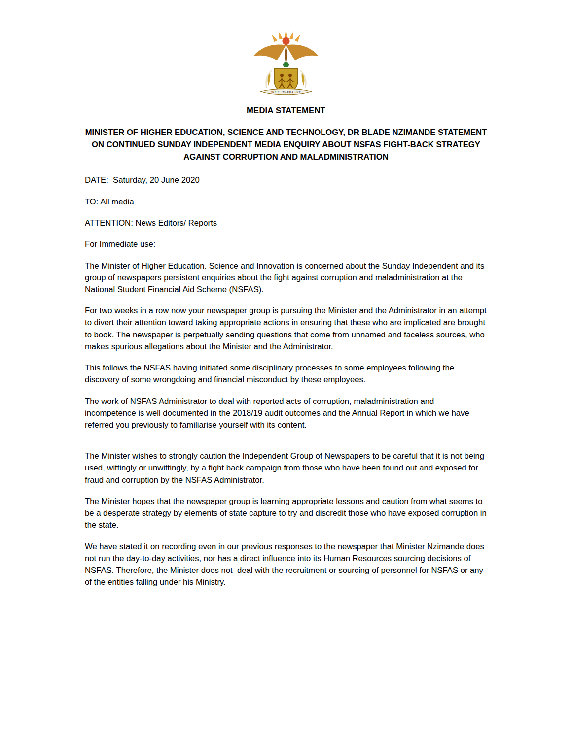!KE E: /XARRA //KE
MEDIA STATEMENT
MINISTER OF HIGHER EDUCATION, SCIENCE AND TECHNOLOGY, DR BLADE NZIMANDE STATEMENT ON CONTINUED SUNDAY INDEPENDENT MEDIA ENQUIRY ABOUT NSFAS FIGHT-BACK STRATEGY AGAINST CORRUPTION AND MALADMINISTRATION
DATE: Saturday, 20 June 2020
TO: All media
ATTENTION: News Editors/ Reports
For Immediate use:
The Minister of Higher Education, Science and Innovation is concerned about the Sunday Independent and its group of newspapers persistent enquiries about the fight against corruption and maladministration at the National Student Financial Aid Scheme (NSFAS).
For two weeks in a row now your newspaper group is pursuing the Minister and the Administrator in an attempt to divert their attention toward taking appropriate actions in ensuring that these who are implicated are brought to book. The newspaper is perpetually sending questions that come from unnamed and faceless sources, who makes spurious allegations about the Minister and the Administrator.
This follows the NSFAS having initiated some disciplinary processes to some employees following the discovery of some wrongdoing and financial misconduct by these employees.
The work of NSFAS Administrator to deal with reported acts of corruption, maladministration and incompetence is well documented in the 2018/19 audit outcomes and the Annual Report in which we have referred you previously to familiarise yourself with its content.
The Minister wishes to strongly caution the Independent Group of Newspapers to be careful that it is not being used, wittingly or unwittingly, by a fight back campaign from those who have been found out and exposed for fraud and corruption by the NSFAS Administrator.
The Minister hopes that the newspaper group is learning appropriate lessons and caution from what seems to be a desperate strategy by elements of state capture to try and discredit those who have exposed corruption in the state.
We have stated it on recording even in our previous responses to the newspaper that Minister Nzimande does not run the day-to-day activities, nor has a direct influence into its Human Resources sourcing decisions of NSFAS. Therefore, the Minister does not deal with the recruitment or sourcing of personnel for NSFAS or any of the entities falling under his Ministry.